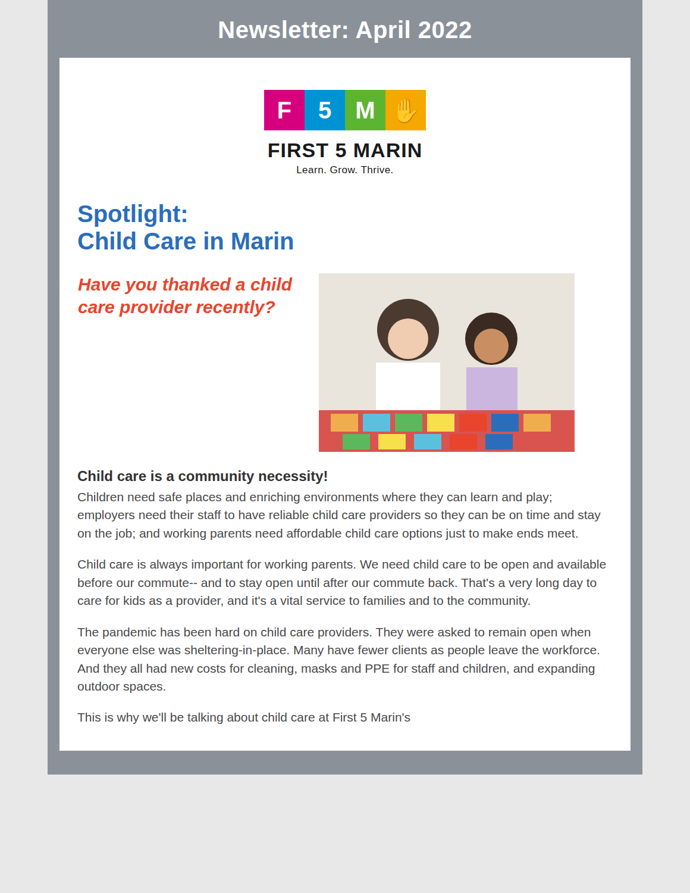Newsletter: April 2022
F 5 M✋
FIRST 5 MARIN
Learn. Grow. Thrive.
Spotlight:
Child Care in Marin
| Have you thanked a child care provider recently? | |
Child care is a community necessity!
Children need safe places and enriching environments where they can learn and play; employers need their staff to have reliable child care providers so they can be on time and stay on the job; and working parents need affordable child care options just to make ends meet.
Child care is always important for working parents. We need child care to be open and available before our commute-- and to stay open until after our commute back. That's a very long day to care for kids as a provider, and it's a vital service to families and to the community.
The pandemic has been hard on child care providers. They were asked to remain open when everyone else was sheltering-in-place. Many have fewer clients as people leave the workforce. And they all had new costs for cleaning, masks and PPE for staff and children, and expanding outdoor spaces.
This is why we'll be talking about child care at First 5 Marin's